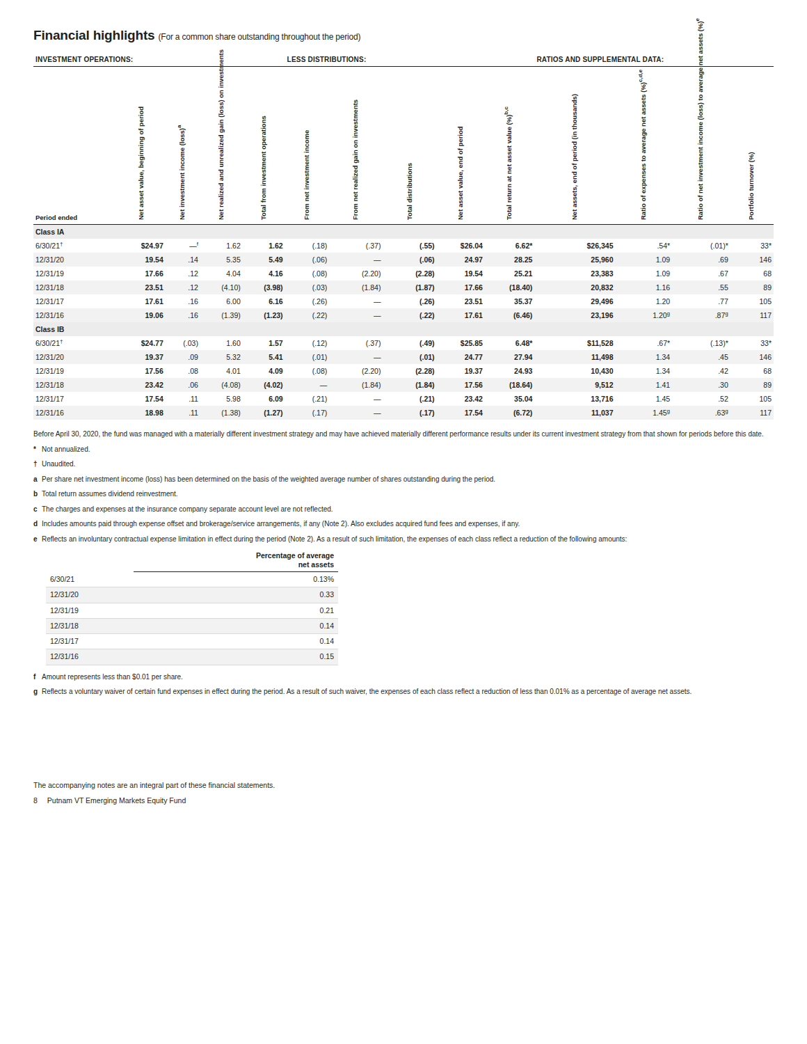Financial highlights (For a common share outstanding throughout the period)
| Investment operations: | Less distributions: | | Ratios and supplemental data: |
| --- | --- | --- | --- |
| Period ended | Net asset value, beginning of period | Net investment income (loss) a | Net realized and unrealized gain (loss) on investments | Total from investment operations | From net investment income | From net realized gain on investments | Total distributions | Net asset value, end of period | Total return at net asset value (%) b,c | Net assets, end of period (in thousands) | Ratio of expenses to average net assets (%) c,d,e | Ratio of net investment income (loss) to average net assets (%) e | Portfolio turnover (%) |
| Class IA |
| 6/30/21 † | $24.97 | — f | 1.62 | 1.62 | (.18) | (.37) | (.55) | $26.04 | 6.62* | $26,345 | .54* | (.01)* | 33* |
| 12/31/20 | 19.54 | .14 | 5.35 | 5.49 | (.06) | — | (.06) | 24.97 | 28.25 | 25,960 | 1.09 | .69 | 146 |
| 12/31/19 | 17.66 | .12 | 4.04 | 4.16 | (.08) | (2.20) | (2.28) | 19.54 | 25.21 | 23,383 | 1.09 | .67 | 68 |
| 12/31/18 | 23.51 | .12 | (4.10) | (3.98) | (.03) | (1.84) | (1.87) | 17.66 | (18.40) | 20,832 | 1.16 | .55 | 89 |
| 12/31/17 | 17.61 | .16 | 6.00 | 6.16 | (.26) | — | (.26) | 23.51 | 35.37 | 29,496 | 1.20 | .77 | 105 |
| 12/31/16 | 19.06 | .16 | (1.39) | (1.23) | (.22) | — | (.22) | 17.61 | (6.46) | 23,196 | 1.20 g | .87 g | 117 |
| Class IB |
| 6/30/21 † | $24.77 | (.03) | 1.60 | 1.57 | (.12) | (.37) | (.49) | $25.85 | 6.48* | $11,528 | .67* | (.13)* | 33* |
| 12/31/20 | 19.37 | .09 | 5.32 | 5.41 | (.01) | — | (.01) | 24.77 | 27.94 | 11,498 | 1.34 | .45 | 146 |
| 12/31/19 | 17.56 | .08 | 4.01 | 4.09 | (.08) | (2.20) | (2.28) | 19.37 | 24.93 | 10,430 | 1.34 | .42 | 68 |
| 12/31/18 | 23.42 | .06 | (4.08) | (4.02) | — | (1.84) | (1.84) | 17.56 | (18.64) | 9,512 | 1.41 | .30 | 89 |
| 12/31/17 | 17.54 | .11 | 5.98 | 6.09 | (.21) | — | (.21) | 23.42 | 35.04 | 13,716 | 1.45 | .52 | 105 |
| 12/31/16 | 18.98 | .11 | (1.38) | (1.27) | (.17) | — | (.17) | 17.54 | (6.72) | 11,037 | 1.45 g | .63 g | 117 |
Before April 30, 2020, the fund was managed with a materially different investment strategy and may have achieved materially different performance results under its current investment strategy from that shown for periods before this date.
*Not annualized.
†Unaudited.
a Per share net investment income (loss) has been determined on the basis of the weighted average number of shares outstanding during the period.
b Total return assumes dividend reinvestment.
c The charges and expenses at the insurance company separate account level are not reflected.
d Includes amounts paid through expense offset and brokerage/service arrangements, if any (Note 2). Also excludes acquired fund fees and expenses, if any.
e Reflects an involuntary contractual expense limitation in effect during the period (Note 2). As a result of such limitation, the expenses of each class reflect a reduction of the following amounts:
| | Percentage of average net assets |
| --- | --- |
| 6/30/21 | 0.13% |
| 12/31/20 | 0.33 |
| 12/31/19 | 0.21 |
| 12/31/18 | 0.14 |
| 12/31/17 | 0.14 |
| 12/31/16 | 0.15 |
f Amount represents less than $0.01 per share.
g Reflects a voluntary waiver of certain fund expenses in effect during the period. As a result of such waiver, the expenses of each class reflect a reduction of less than 0.01% as a percentage of average net assets.
The accompanying notes are an integral part of these financial statements.
8 Putnam VT Emerging Markets Equity Fund